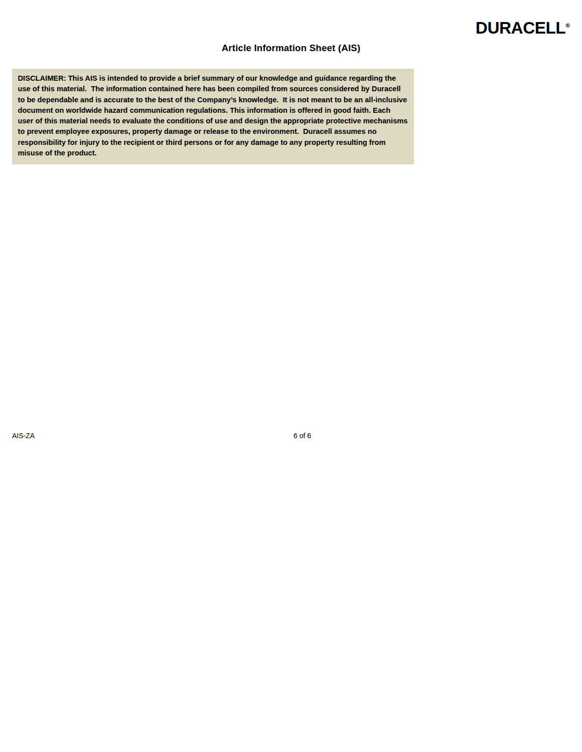DURACELL®
Article Information Sheet (AIS)
DISCLAIMER: This AIS is intended to provide a brief summary of our knowledge and guidance regarding the use of this material. The information contained here has been compiled from sources considered by Duracell to be dependable and is accurate to the best of the Company’s knowledge. It is not meant to be an all-inclusive document on worldwide hazard communication regulations. This information is offered in good faith. Each user of this material needs to evaluate the conditions of use and design the appropriate protective mechanisms to prevent employee exposures, property damage or release to the environment. Duracell assumes no responsibility for injury to the recipient or third persons or for any damage to any property resulting from misuse of the product.
AIS-ZA
6 of 6